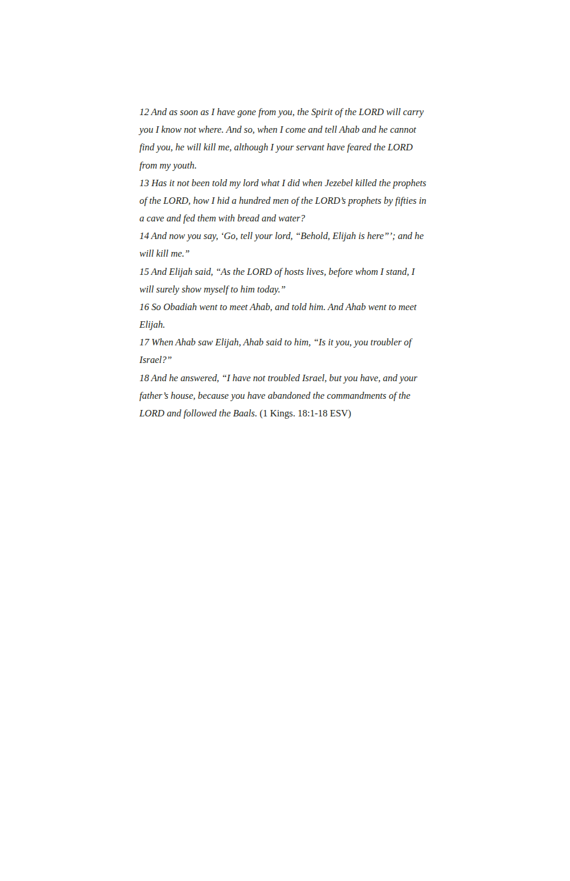12 And as soon as I have gone from you, the Spirit of the LORD will carry you I know not where. And so, when I come and tell Ahab and he cannot find you, he will kill me, although I your servant have feared the LORD from my youth.
13 Has it not been told my lord what I did when Jezebel killed the prophets of the LORD, how I hid a hundred men of the LORD’s prophets by fifties in a cave and fed them with bread and water?
14 And now you say, ‘Go, tell your lord, “Behold, Elijah is here”’; and he will kill me.”
15 And Elijah said, “As the LORD of hosts lives, before whom I stand, I will surely show myself to him today.”
16 So Obadiah went to meet Ahab, and told him. And Ahab went to meet Elijah.
17 When Ahab saw Elijah, Ahab said to him, “Is it you, you troubler of Israel?”
18 And he answered, “I have not troubled Israel, but you have, and your father’s house, because you have abandoned the commandments of the LORD and followed the Baals. (1 Kings. 18:1-18 ESV)